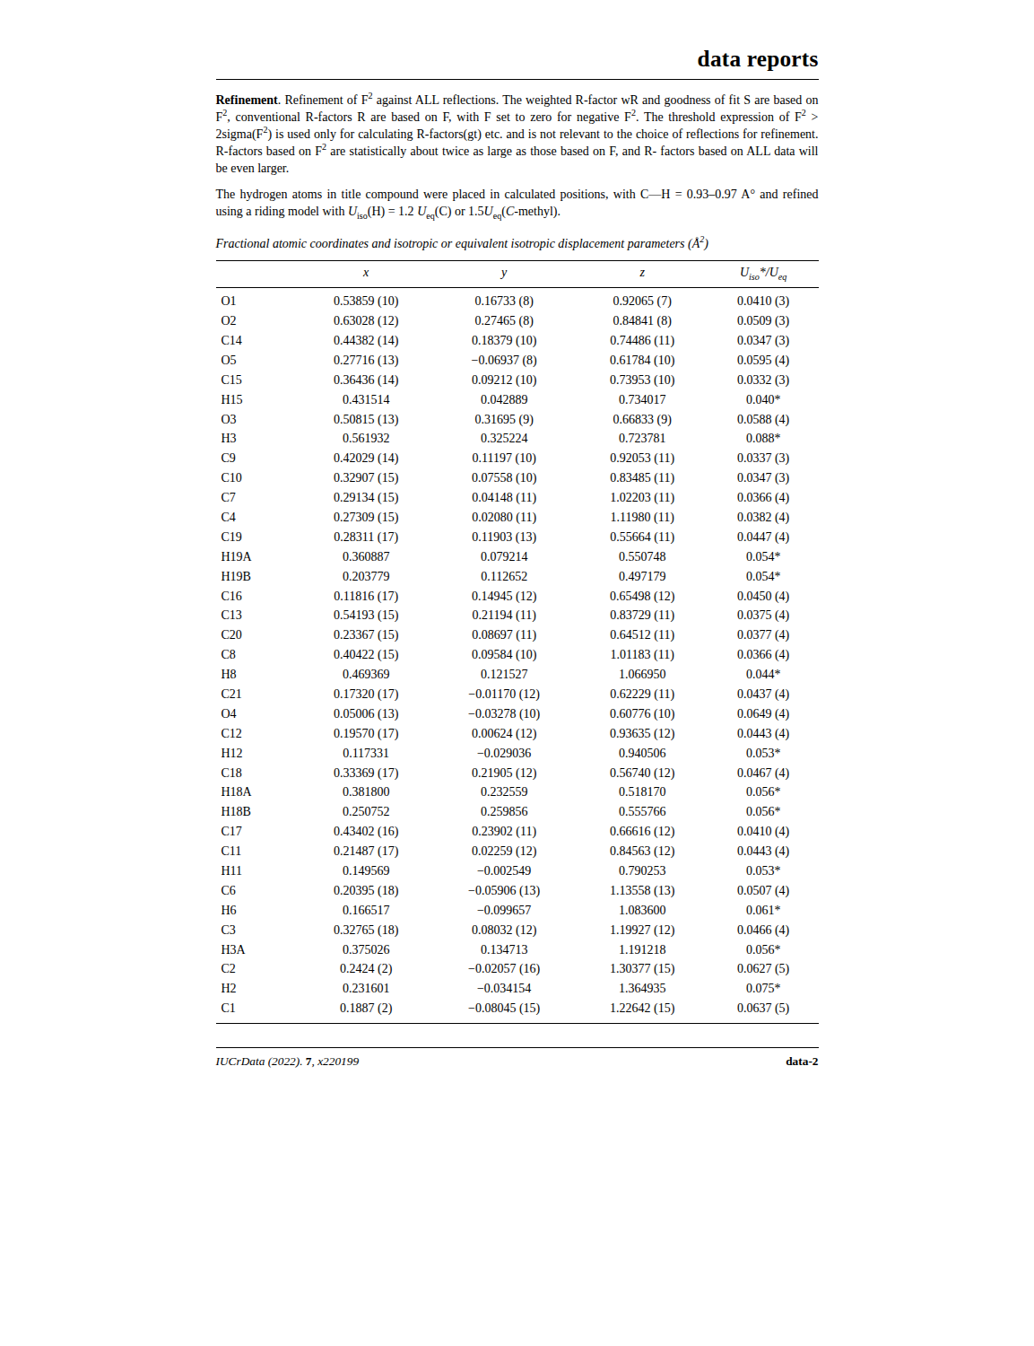data reports
Refinement. Refinement of F2 against ALL reflections. The weighted R-factor wR and goodness of fit S are based on F2, conventional R-factors R are based on F, with F set to zero for negative F2. The threshold expression of F2 > 2sigma(F2) is used only for calculating R-factors(gt) etc. and is not relevant to the choice of reflections for refinement. R-factors based on F2 are statistically about twice as large as those based on F, and R- factors based on ALL data will be even larger.
The hydrogen atoms in title compound were placed in calculated positions, with C—H = 0.93–0.97 A° and refined using a riding model with Uiso(H) = 1.2 Ueq(C) or 1.5Ueq(C-methyl).
Fractional atomic coordinates and isotropic or equivalent isotropic displacement parameters (Å2)
| | x | y | z | U iso */ U eq |
| --- | --- | --- | --- | --- |
| O1 | 0.53859 (10) | 0.16733 (8) | 0.92065 (7) | 0.0410 (3) |
| O2 | 0.63028 (12) | 0.27465 (8) | 0.84841 (8) | 0.0509 (3) |
| C14 | 0.44382 (14) | 0.18379 (10) | 0.74486 (11) | 0.0347 (3) |
| O5 | 0.27716 (13) | −0.06937 (8) | 0.61784 (10) | 0.0595 (4) |
| C15 | 0.36436 (14) | 0.09212 (10) | 0.73953 (10) | 0.0332 (3) |
| H15 | 0.431514 | 0.042889 | 0.734017 | 0.040* |
| O3 | 0.50815 (13) | 0.31695 (9) | 0.66833 (9) | 0.0588 (4) |
| H3 | 0.561932 | 0.325224 | 0.723781 | 0.088* |
| C9 | 0.42029 (14) | 0.11197 (10) | 0.92053 (11) | 0.0337 (3) |
| C10 | 0.32907 (15) | 0.07558 (10) | 0.83485 (11) | 0.0347 (3) |
| C7 | 0.29134 (15) | 0.04148 (11) | 1.02203 (11) | 0.0366 (4) |
| C4 | 0.27309 (15) | 0.02080 (11) | 1.11980 (11) | 0.0382 (4) |
| C19 | 0.28311 (17) | 0.11903 (13) | 0.55664 (11) | 0.0447 (4) |
| H19A | 0.360887 | 0.079214 | 0.550748 | 0.054* |
| H19B | 0.203779 | 0.112652 | 0.497179 | 0.054* |
| C16 | 0.11816 (17) | 0.14945 (12) | 0.65498 (12) | 0.0450 (4) |
| C13 | 0.54193 (15) | 0.21194 (11) | 0.83729 (11) | 0.0375 (4) |
| C20 | 0.23367 (15) | 0.08697 (11) | 0.64512 (11) | 0.0377 (4) |
| C8 | 0.40422 (15) | 0.09584 (10) | 1.01183 (11) | 0.0366 (4) |
| H8 | 0.469369 | 0.121527 | 1.066950 | 0.044* |
| C21 | 0.17320 (17) | −0.01170 (12) | 0.62229 (11) | 0.0437 (4) |
| O4 | 0.05006 (13) | −0.03278 (10) | 0.60776 (10) | 0.0649 (4) |
| C12 | 0.19570 (17) | 0.00624 (12) | 0.93635 (12) | 0.0443 (4) |
| H12 | 0.117331 | −0.029036 | 0.940506 | 0.053* |
| C18 | 0.33369 (17) | 0.21905 (12) | 0.56740 (12) | 0.0467 (4) |
| H18A | 0.381800 | 0.232559 | 0.518170 | 0.056* |
| H18B | 0.250752 | 0.259856 | 0.555766 | 0.056* |
| C17 | 0.43402 (16) | 0.23902 (11) | 0.66616 (12) | 0.0410 (4) |
| C11 | 0.21487 (17) | 0.02259 (12) | 0.84563 (12) | 0.0443 (4) |
| H11 | 0.149569 | −0.002549 | 0.790253 | 0.053* |
| C6 | 0.20395 (18) | −0.05906 (13) | 1.13558 (13) | 0.0507 (4) |
| H6 | 0.166517 | −0.099657 | 1.083600 | 0.061* |
| C3 | 0.32765 (18) | 0.08032 (12) | 1.19927 (12) | 0.0466 (4) |
| H3A | 0.375026 | 0.134713 | 1.191218 | 0.056* |
| C2 | 0.2424 (2) | −0.02057 (16) | 1.30377 (15) | 0.0627 (5) |
| H2 | 0.231601 | −0.034154 | 1.364935 | 0.075* |
| C1 | 0.1887 (2) | −0.08045 (15) | 1.22642 (15) | 0.0637 (5) |
IUCrData (2022). 7, x220199
data-2